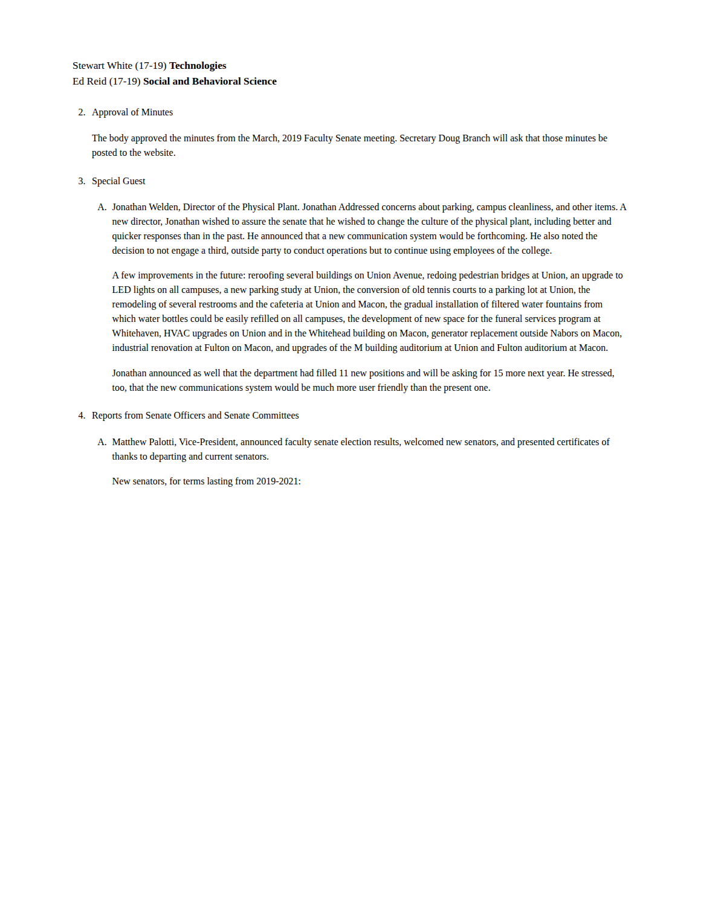Stewart White (17-19) Technologies
Ed Reid (17-19) Social and Behavioral Science
Approval of Minutes
The body approved the minutes from the March, 2019 Faculty Senate meeting. Secretary Doug Branch will ask that those minutes be posted to the website.
Special Guest
Jonathan Welden, Director of the Physical Plant. Jonathan Addressed concerns about parking, campus cleanliness, and other items. A new director, Jonathan wished to assure the senate that he wished to change the culture of the physical plant, including better and quicker responses than in the past. He announced that a new communication system would be forthcoming. He also noted the decision to not engage a third, outside party to conduct operations but to continue using employees of the college.
A few improvements in the future: reroofing several buildings on Union Avenue, redoing pedestrian bridges at Union, an upgrade to LED lights on all campuses, a new parking study at Union, the conversion of old tennis courts to a parking lot at Union, the remodeling of several restrooms and the cafeteria at Union and Macon, the gradual installation of filtered water fountains from which water bottles could be easily refilled on all campuses, the development of new space for the funeral services program at Whitehaven, HVAC upgrades on Union and in the Whitehead building on Macon, generator replacement outside Nabors on Macon, industrial renovation at Fulton on Macon, and upgrades of the M building auditorium at Union and Fulton auditorium at Macon.
Jonathan announced as well that the department had filled 11 new positions and will be asking for 15 more next year. He stressed, too, that the new communications system would be much more user friendly than the present one.
Reports from Senate Officers and Senate Committees
Matthew Palotti, Vice-President, announced faculty senate election results, welcomed new senators, and presented certificates of thanks to departing and current senators.
New senators, for terms lasting from 2019-2021: